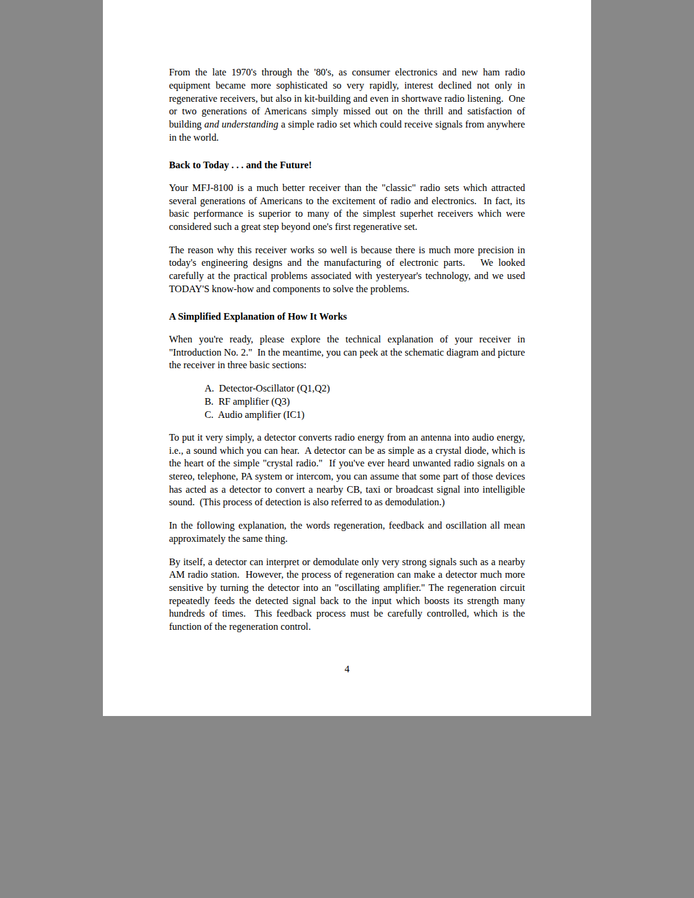From the late 1970's through the '80's, as consumer electronics and new ham radio equipment became more sophisticated so very rapidly, interest declined not only in regenerative receivers, but also in kit-building and even in shortwave radio listening. One or two generations of Americans simply missed out on the thrill and satisfaction of building and understanding a simple radio set which could receive signals from anywhere in the world.
Back to Today . . . and the Future!
Your MFJ-8100 is a much better receiver than the "classic" radio sets which attracted several generations of Americans to the excitement of radio and electronics. In fact, its basic performance is superior to many of the simplest superhet receivers which were considered such a great step beyond one's first regenerative set.
The reason why this receiver works so well is because there is much more precision in today's engineering designs and the manufacturing of electronic parts. We looked carefully at the practical problems associated with yesteryear's technology, and we used TODAY'S know-how and components to solve the problems.
A Simplified Explanation of How It Works
When you're ready, please explore the technical explanation of your receiver in "Introduction No. 2." In the meantime, you can peek at the schematic diagram and picture the receiver in three basic sections:
A. Detector-Oscillator (Q1,Q2)
B. RF amplifier (Q3)
C. Audio amplifier (IC1)
To put it very simply, a detector converts radio energy from an antenna into audio energy, i.e., a sound which you can hear. A detector can be as simple as a crystal diode, which is the heart of the simple "crystal radio." If you've ever heard unwanted radio signals on a stereo, telephone, PA system or intercom, you can assume that some part of those devices has acted as a detector to convert a nearby CB, taxi or broadcast signal into intelligible sound. (This process of detection is also referred to as demodulation.)
In the following explanation, the words regeneration, feedback and oscillation all mean approximately the same thing.
By itself, a detector can interpret or demodulate only very strong signals such as a nearby AM radio station. However, the process of regeneration can make a detector much more sensitive by turning the detector into an "oscillating amplifier." The regeneration circuit repeatedly feeds the detected signal back to the input which boosts its strength many hundreds of times. This feedback process must be carefully controlled, which is the function of the regeneration control.
4